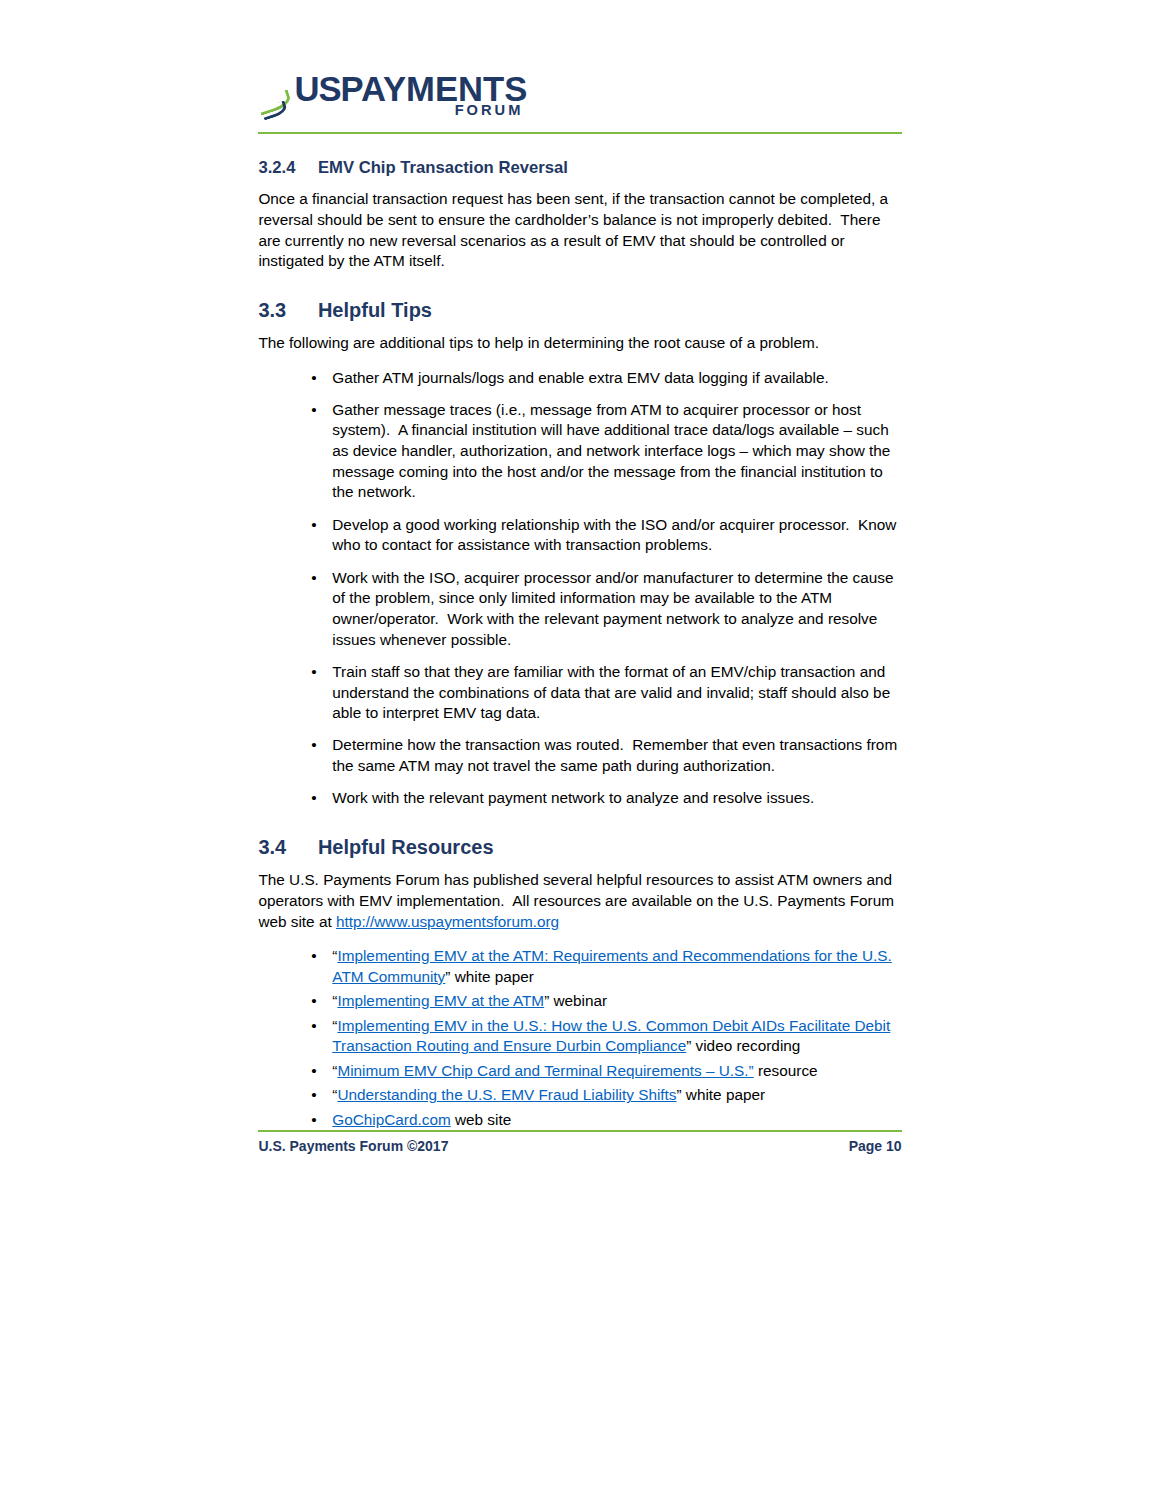US PAYMENTS FORUM
3.2.4 EMV Chip Transaction Reversal
Once a financial transaction request has been sent, if the transaction cannot be completed, a reversal should be sent to ensure the cardholder’s balance is not improperly debited. There are currently no new reversal scenarios as a result of EMV that should be controlled or instigated by the ATM itself.
3.3 Helpful Tips
The following are additional tips to help in determining the root cause of a problem.
Gather ATM journals/logs and enable extra EMV data logging if available.
Gather message traces (i.e., message from ATM to acquirer processor or host system). A financial institution will have additional trace data/logs available – such as device handler, authorization, and network interface logs – which may show the message coming into the host and/or the message from the financial institution to the network.
Develop a good working relationship with the ISO and/or acquirer processor. Know who to contact for assistance with transaction problems.
Work with the ISO, acquirer processor and/or manufacturer to determine the cause of the problem, since only limited information may be available to the ATM owner/operator. Work with the relevant payment network to analyze and resolve issues whenever possible.
Train staff so that they are familiar with the format of an EMV/chip transaction and understand the combinations of data that are valid and invalid; staff should also be able to interpret EMV tag data.
Determine how the transaction was routed. Remember that even transactions from the same ATM may not travel the same path during authorization.
Work with the relevant payment network to analyze and resolve issues.
3.4 Helpful Resources
The U.S. Payments Forum has published several helpful resources to assist ATM owners and operators with EMV implementation. All resources are available on the U.S. Payments Forum web site at http://www.uspaymentsforum.org
“Implementing EMV at the ATM: Requirements and Recommendations for the U.S. ATM Community” white paper
“Implementing EMV at the ATM” webinar
“Implementing EMV in the U.S.: How the U.S. Common Debit AIDs Facilitate Debit Transaction Routing and Ensure Durbin Compliance” video recording
“Minimum EMV Chip Card and Terminal Requirements – U.S.” resource
“Understanding the U.S. EMV Fraud Liability Shifts” white paper
GoChipCard.com web site
U.S. Payments Forum ©2017
Page 10